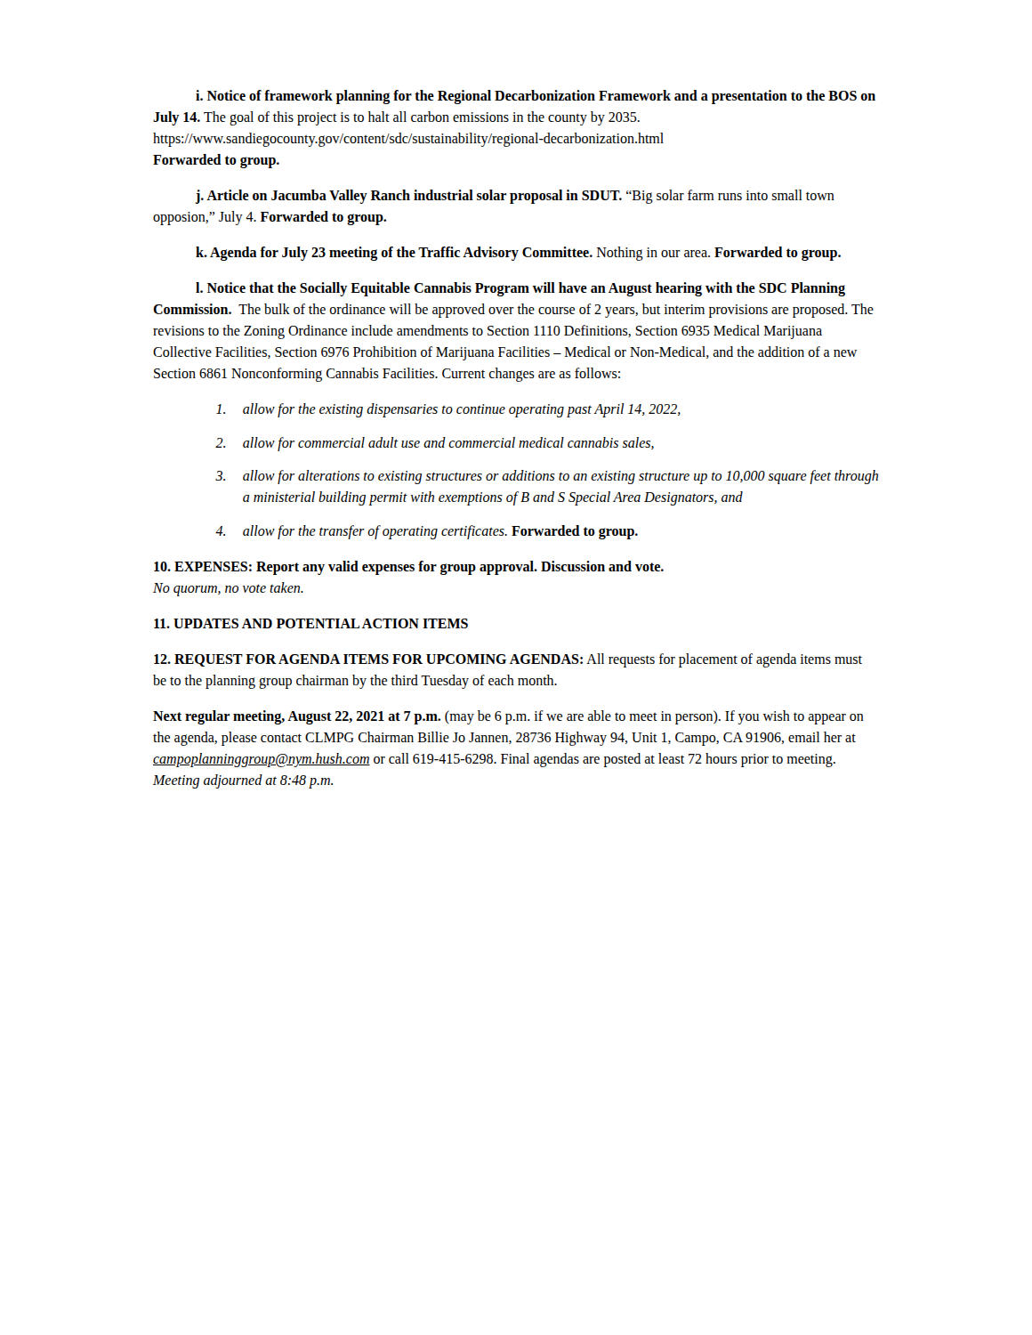i. Notice of framework planning for the Regional Decarbonization Framework and a presentation to the BOS on July 14. The goal of this project is to halt all carbon emissions in the county by 2035.
https://www.sandiegocounty.gov/content/sdc/sustainability/regional-decarbonization.html
Forwarded to group.
j. Article on Jacumba Valley Ranch industrial solar proposal in SDUT. “Big solar farm runs into small town opposion,” July 4. Forwarded to group.
k. Agenda for July 23 meeting of the Traffic Advisory Committee. Nothing in our area. Forwarded to group.
l. Notice that the Socially Equitable Cannabis Program will have an August hearing with the SDC Planning Commission. The bulk of the ordinance will be approved over the course of 2 years, but interim provisions are proposed. The revisions to the Zoning Ordinance include amendments to Section 1110 Definitions, Section 6935 Medical Marijuana Collective Facilities, Section 6976 Prohibition of Marijuana Facilities – Medical or Non-Medical, and the addition of a new Section 6861 Nonconforming Cannabis Facilities. Current changes are as follows:
allow for the existing dispensaries to continue operating past April 14, 2022,
allow for commercial adult use and commercial medical cannabis sales,
allow for alterations to existing structures or additions to an existing structure up to 10,000 square feet through a ministerial building permit with exemptions of B and S Special Area Designators, and
allow for the transfer of operating certificates. Forwarded to group.
10. EXPENSES: Report any valid expenses for group approval. Discussion and vote.
No quorum, no vote taken.
11. UPDATES AND POTENTIAL ACTION ITEMS
12. REQUEST FOR AGENDA ITEMS FOR UPCOMING AGENDAS: All requests for placement of agenda items must be to the planning group chairman by the third Tuesday of each month.
Next regular meeting, August 22, 2021 at 7 p.m. (may be 6 p.m. if we are able to meet in person). If you wish to appear on the agenda, please contact CLMPG Chairman Billie Jo Jannen, 28736 Highway 94, Unit 1, Campo, CA 91906, email her at campoplanninggroup@nym.hush.com or call 619-415-6298. Final agendas are posted at least 72 hours prior to meeting. Meeting adjourned at 8:48 p.m.